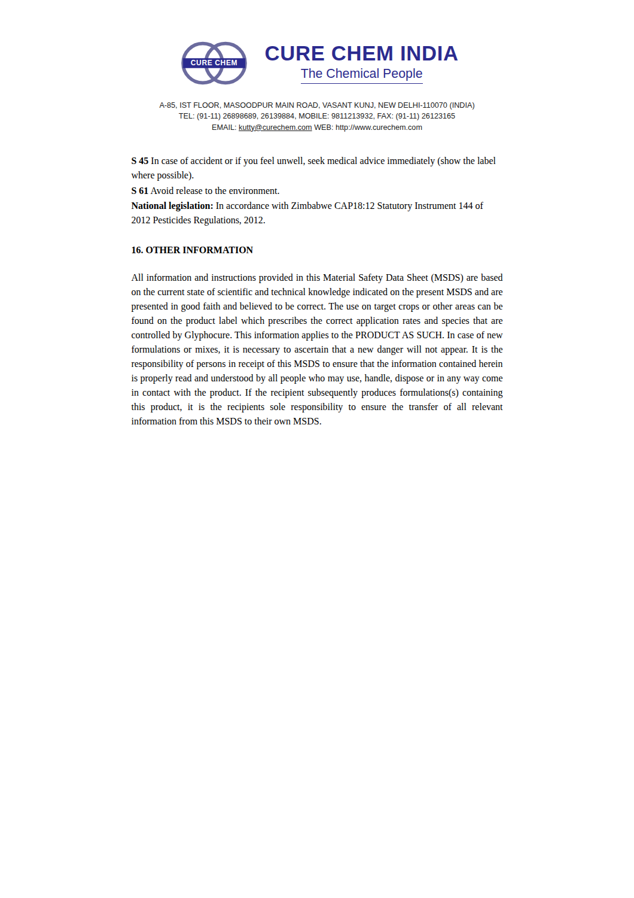CURE CHEM
CURE CHEM INDIA
The Chemical People
A-85, IST FLOOR, MASOODPUR MAIN ROAD, VASANT KUNJ, NEW DELHI-110070 (INDIA)
TEL: (91-11) 26898689, 26139884, MOBILE: 9811213932, FAX: (91-11) 26123165
EMAIL: kutty@curechem.com WEB: http://www.curechem.com
S 45 In case of accident or if you feel unwell, seek medical advice immediately (show the label where possible).
S 61 Avoid release to the environment.
National legislation: In accordance with Zimbabwe CAP18:12 Statutory Instrument 144 of 2012 Pesticides Regulations, 2012.
16. OTHER INFORMATION
All information and instructions provided in this Material Safety Data Sheet (MSDS) are based on the current state of scientific and technical knowledge indicated on the present MSDS and are presented in good faith and believed to be correct. The use on target crops or other areas can be found on the product label which prescribes the correct application rates and species that are controlled by Glyphocure. This information applies to the PRODUCT AS SUCH. In case of new formulations or mixes, it is necessary to ascertain that a new danger will not appear. It is the responsibility of persons in receipt of this MSDS to ensure that the information contained herein is properly read and understood by all people who may use, handle, dispose or in any way come in contact with the product. If the recipient subsequently produces formulations(s) containing this product, it is the recipients sole responsibility to ensure the transfer of all relevant information from this MSDS to their own MSDS.